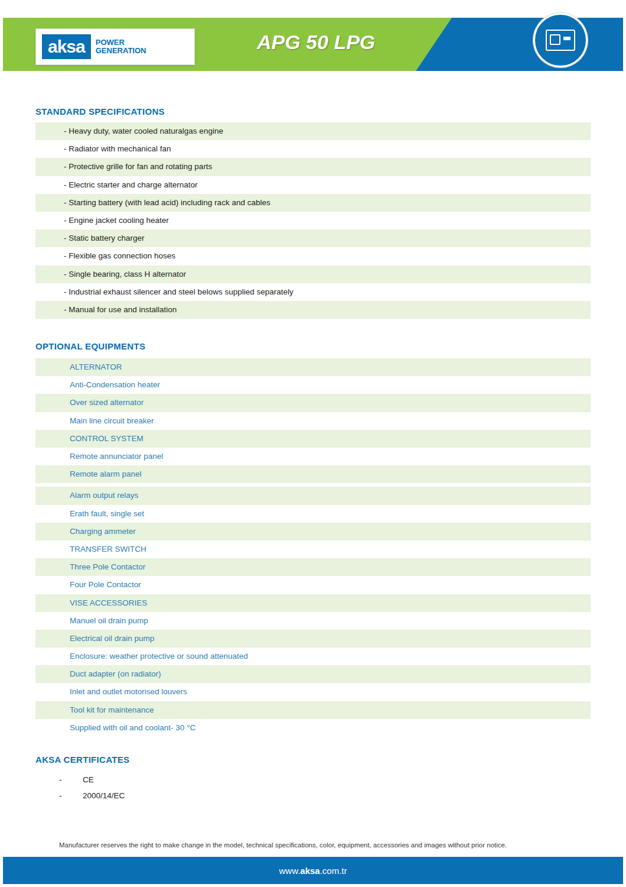aksa POWER
GENERATION
APG 50 LPG
STANDARD SPECIFICATIONS
| - Heavy duty, water cooled naturalgas engine |
| - Radiator with mechanical fan |
| - Protective grille for fan and rotating parts |
| - Electric starter and charge alternator |
| - Starting battery (with lead acid) including rack and cables |
| - Engine jacket cooling heater |
| - Static battery charger |
| - Flexible gas connection hoses |
| - Single bearing, class H alternator |
| - Industrial exhaust silencer and steel belows supplied separately |
| - Manual for use and installation |
OPTIONAL EQUIPMENTS
| ALTERNATOR |
| Anti-Condensation heater |
| Over sized alternator |
| Main line circuit breaker |
| CONTROL SYSTEM |
| Remote annunciator panel |
| Remote alarm panel |
| Alarm output relays |
| Erath fault, single set |
| Charging ammeter |
| TRANSFER SWITCH |
| Three Pole Contactor |
| Four Pole Contactor |
| VISE ACCESSORIES |
| Manuel oil drain pump |
| Electrical oil drain pump |
| Enclosure: weather protective or sound attenuated |
| Duct adapter (on radiator) |
| Inlet and outlet motorised louvers |
| Tool kit for maintenance |
| Supplied with oil and coolant- 30 °C |
AKSA CERTIFICATES
CE
2000/14/EC
Manufacturer reserves the right to make change in the model, technical specifications, color, equipment, accessories and images without prior notice.
www.aksa.com.tr